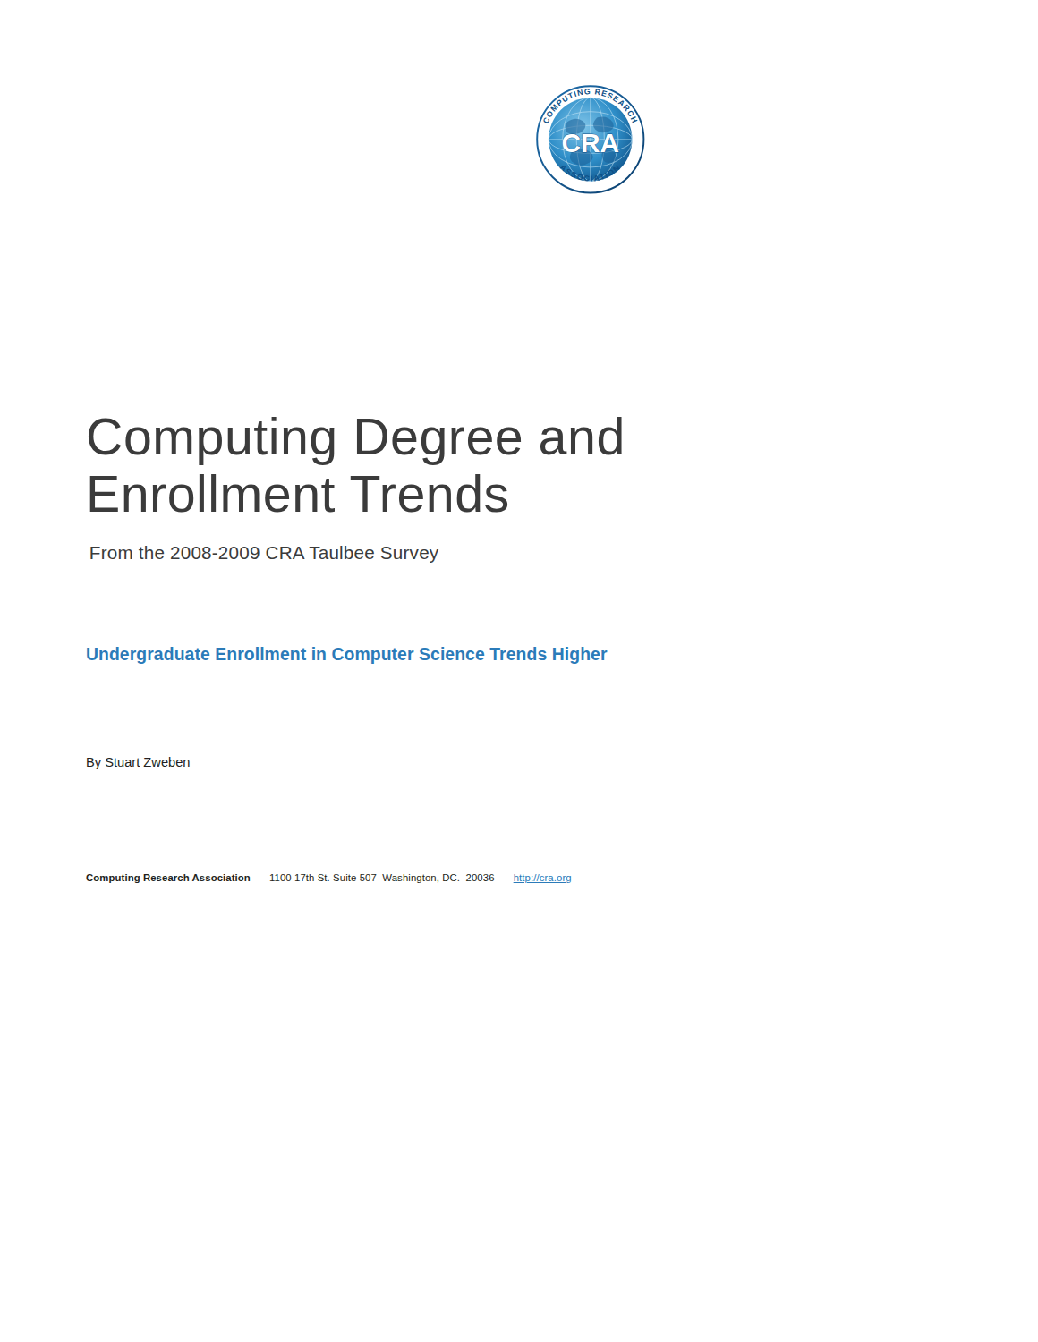CRA COMPUTING RESEARCH ASSOCIATION
Computing Degree and
Enrollment Trends
From the 2008-2009 CRA Taulbee Survey
Undergraduate Enrollment in Computer Science Trends Higher
By Stuart Zweben
Computing Research Association 1100 17th St. Suite 507 Washington, DC. 20036 http://cra.org